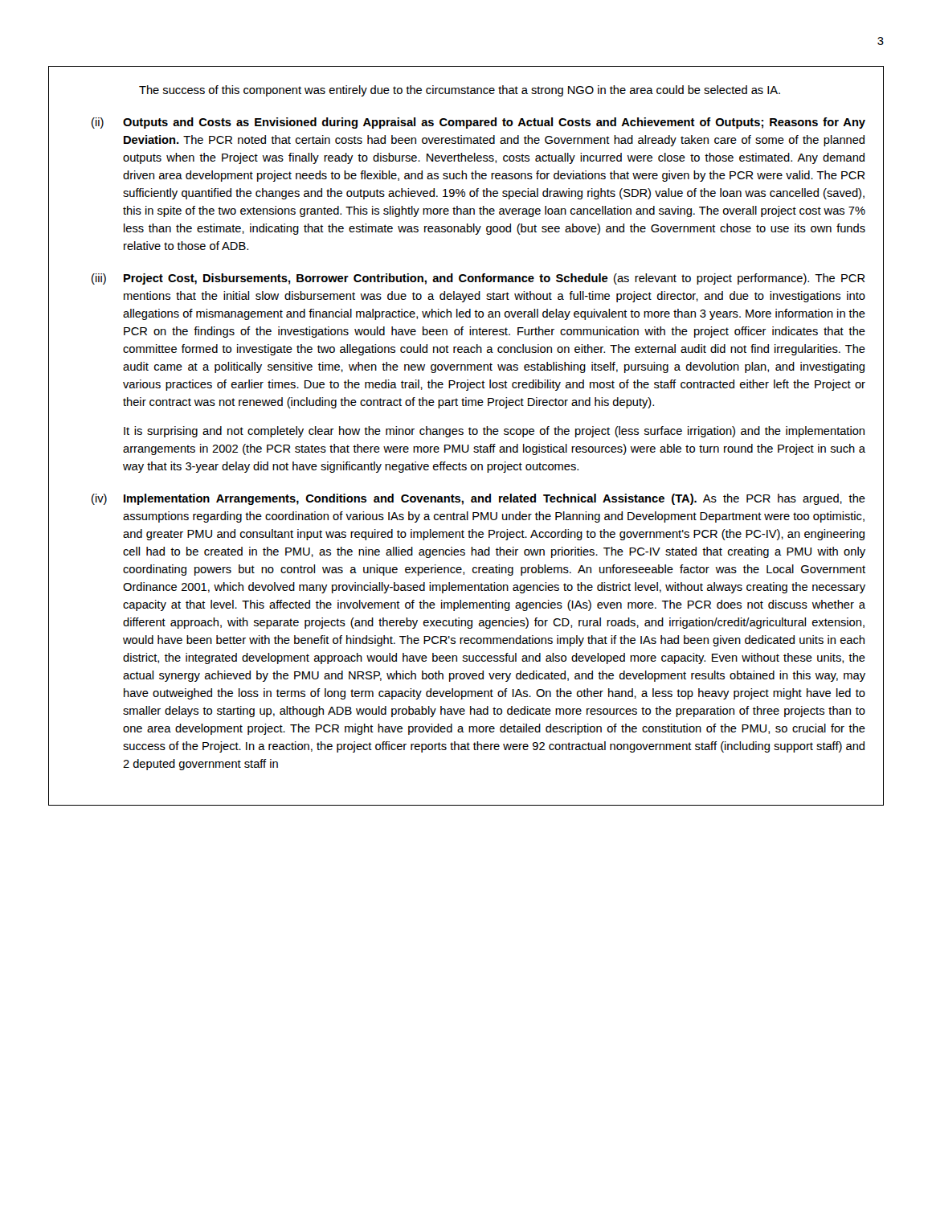3
The success of this component was entirely due to the circumstance that a strong NGO in the area could be selected as IA.
(ii)
Outputs and Costs as Envisioned during Appraisal as Compared to Actual Costs and Achievement of Outputs; Reasons for Any Deviation. The PCR noted that certain costs had been overestimated and the Government had already taken care of some of the planned outputs when the Project was finally ready to disburse. Nevertheless, costs actually incurred were close to those estimated. Any demand driven area development project needs to be flexible, and as such the reasons for deviations that were given by the PCR were valid. The PCR sufficiently quantified the changes and the outputs achieved. 19% of the special drawing rights (SDR) value of the loan was cancelled (saved), this in spite of the two extensions granted. This is slightly more than the average loan cancellation and saving. The overall project cost was 7% less than the estimate, indicating that the estimate was reasonably good (but see above) and the Government chose to use its own funds relative to those of ADB.
(iii)
Project Cost, Disbursements, Borrower Contribution, and Conformance to Schedule (as relevant to project performance). The PCR mentions that the initial slow disbursement was due to a delayed start without a full-time project director, and due to investigations into allegations of mismanagement and financial malpractice, which led to an overall delay equivalent to more than 3 years. More information in the PCR on the findings of the investigations would have been of interest. Further communication with the project officer indicates that the committee formed to investigate the two allegations could not reach a conclusion on either. The external audit did not find irregularities. The audit came at a politically sensitive time, when the new government was establishing itself, pursuing a devolution plan, and investigating various practices of earlier times. Due to the media trail, the Project lost credibility and most of the staff contracted either left the Project or their contract was not renewed (including the contract of the part time Project Director and his deputy).
It is surprising and not completely clear how the minor changes to the scope of the project (less surface irrigation) and the implementation arrangements in 2002 (the PCR states that there were more PMU staff and logistical resources) were able to turn round the Project in such a way that its 3-year delay did not have significantly negative effects on project outcomes.
(iv)
Implementation Arrangements, Conditions and Covenants, and related Technical Assistance (TA). As the PCR has argued, the assumptions regarding the coordination of various IAs by a central PMU under the Planning and Development Department were too optimistic, and greater PMU and consultant input was required to implement the Project. According to the government's PCR (the PC-IV), an engineering cell had to be created in the PMU, as the nine allied agencies had their own priorities. The PC-IV stated that creating a PMU with only coordinating powers but no control was a unique experience, creating problems. An unforeseeable factor was the Local Government Ordinance 2001, which devolved many provincially-based implementation agencies to the district level, without always creating the necessary capacity at that level. This affected the involvement of the implementing agencies (IAs) even more. The PCR does not discuss whether a different approach, with separate projects (and thereby executing agencies) for CD, rural roads, and irrigation/credit/agricultural extension, would have been better with the benefit of hindsight. The PCR's recommendations imply that if the IAs had been given dedicated units in each district, the integrated development approach would have been successful and also developed more capacity. Even without these units, the actual synergy achieved by the PMU and NRSP, which both proved very dedicated, and the development results obtained in this way, may have outweighed the loss in terms of long term capacity development of IAs. On the other hand, a less top heavy project might have led to smaller delays to starting up, although ADB would probably have had to dedicate more resources to the preparation of three projects than to one area development project. The PCR might have provided a more detailed description of the constitution of the PMU, so crucial for the success of the Project. In a reaction, the project officer reports that there were 92 contractual nongovernment staff (including support staff) and 2 deputed government staff in